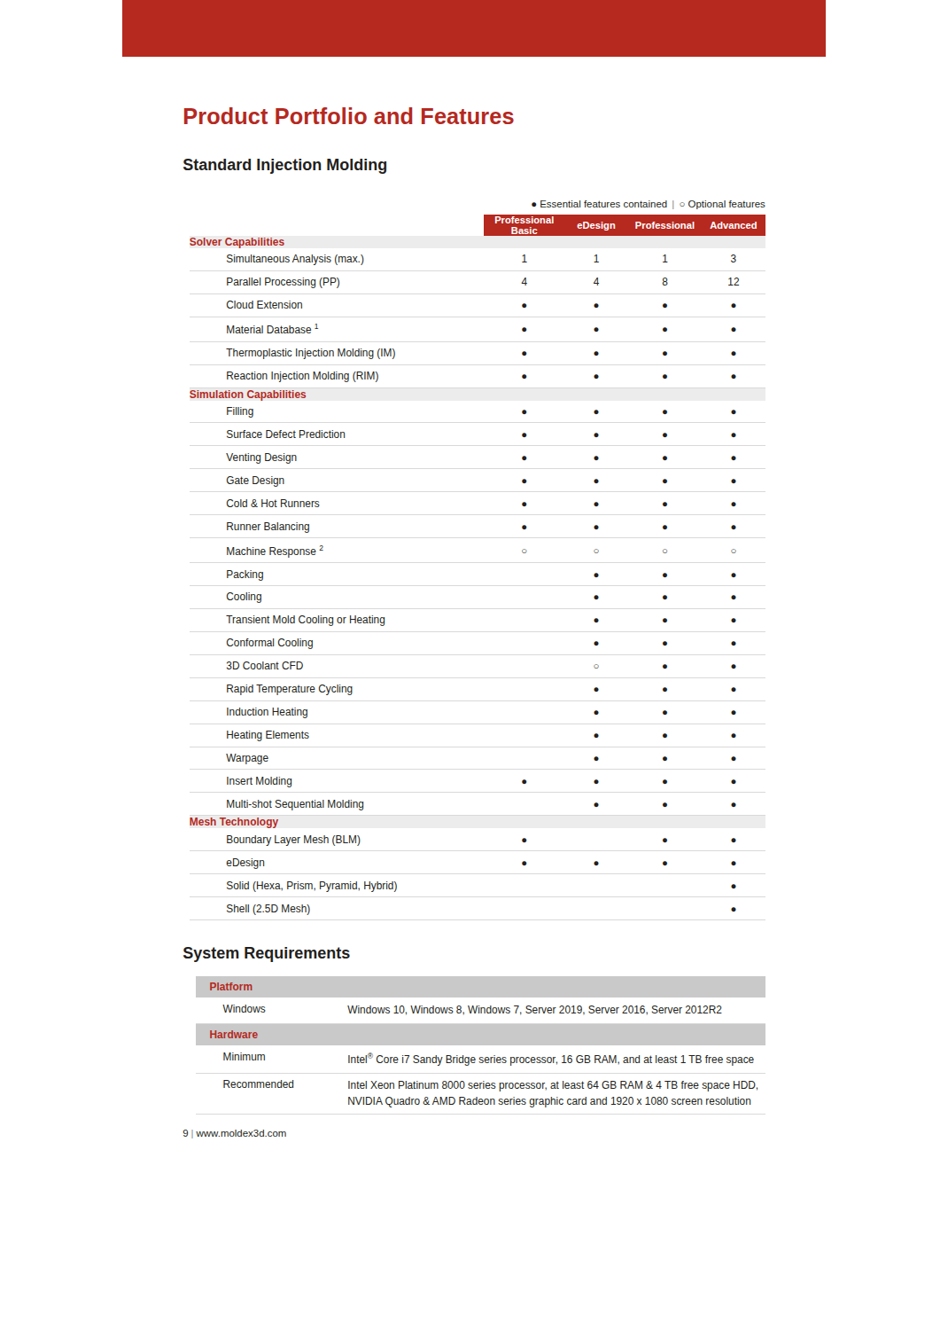Product Portfolio and Features
Standard Injection Molding
Essential features contained | Optional features
| | | Professional Basic | eDesign | Professional | Advanced |
| --- | --- | --- | --- | --- | --- |
| | Solver Capabilities |
| | Simultaneous Analysis (max.) | 1 | 1 | 1 | 3 |
| | Parallel Processing (PP) | 4 | 4 | 8 | 12 |
| | Cloud Extension | | | | |
| | Material Database 1 | | | | |
| | Thermoplastic Injection Molding (IM) | | | | |
| | Reaction Injection Molding (RIM) | | | | |
| | Simulation Capabilities |
| | Filling | | | | |
| | Surface Defect Prediction | | | | |
| | Venting Design | | | | |
| | Gate Design | | | | |
| | Cold & Hot Runners | | | | |
| | Runner Balancing | | | | |
| | Machine Response 2 | | | | |
| | Packing | | | | |
| | Cooling | | | | |
| | Transient Mold Cooling or Heating | | | | |
| | Conformal Cooling | | | | |
| | 3D Coolant CFD | | | | |
| | Rapid Temperature Cycling | | | | |
| | Induction Heating | | | | |
| | Heating Elements | | | | |
| | Warpage | | | | |
| | Insert Molding | | | | |
| | Multi-shot Sequential Molding | | | | |
| | Mesh Technology |
| | Boundary Layer Mesh (BLM) | | | | |
| | eDesign | | | | |
| | Solid (Hexa, Prism, Pyramid, Hybrid) | | | | |
| | Shell (2.5D Mesh) | | | | |
System Requirements
| | Platform |
| | Windows | Windows 10, Windows 8, Windows 7, Server 2019, Server 2016, Server 2012R2 |
| | Hardware |
| | Minimum | Intel ® Core i7 Sandy Bridge series processor, 16 GB RAM, and at least 1 TB free space |
| | Recommended | Intel Xeon Platinum 8000 series processor, at least 64 GB RAM & 4 TB free space HDD, NVIDIA Quadro & AMD Radeon series graphic card and 1920 x 1080 screen resolution |
9|www.moldex3d.com